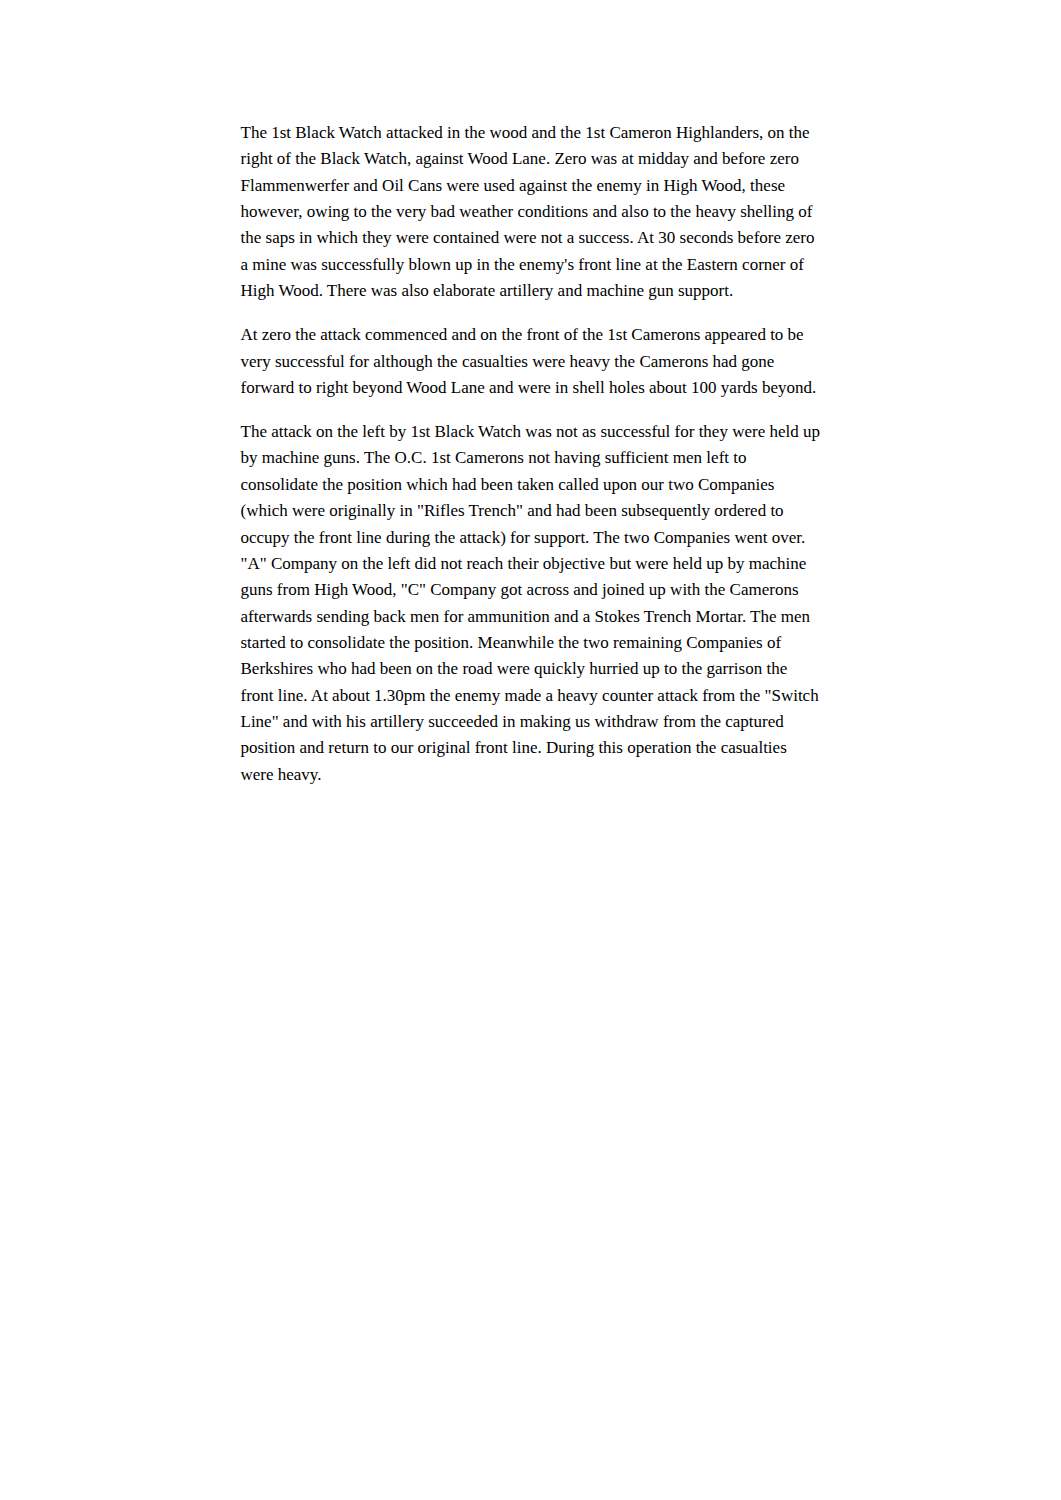The 1st Black Watch attacked in the wood and the 1st Cameron Highlanders, on the right of the Black Watch, against Wood Lane. Zero was at midday and before zero Flammenwerfer and Oil Cans were used against the enemy in High Wood, these however, owing to the very bad weather conditions and also to the heavy shelling of the saps in which they were contained were not a success. At 30 seconds before zero a mine was successfully blown up in the enemy's front line at the Eastern corner of High Wood. There was also elaborate artillery and machine gun support.
At zero the attack commenced and on the front of the 1st Camerons appeared to be very successful for although the casualties were heavy the Camerons had gone forward to right beyond Wood Lane and were in shell holes about 100 yards beyond.
The attack on the left by 1st Black Watch was not as successful for they were held up by machine guns. The O.C. 1st Camerons not having sufficient men left to consolidate the position which had been taken called upon our two Companies (which were originally in "Rifles Trench" and had been subsequently ordered to occupy the front line during the attack) for support. The two Companies went over. "A" Company on the left did not reach their objective but were held up by machine guns from High Wood, "C" Company got across and joined up with the Camerons afterwards sending back men for ammunition and a Stokes Trench Mortar. The men started to consolidate the position. Meanwhile the two remaining Companies of Berkshires who had been on the road were quickly hurried up to the garrison the front line. At about 1.30pm the enemy made a heavy counter attack from the "Switch Line" and with his artillery succeeded in making us withdraw from the captured position and return to our original front line. During this operation the casualties were heavy.